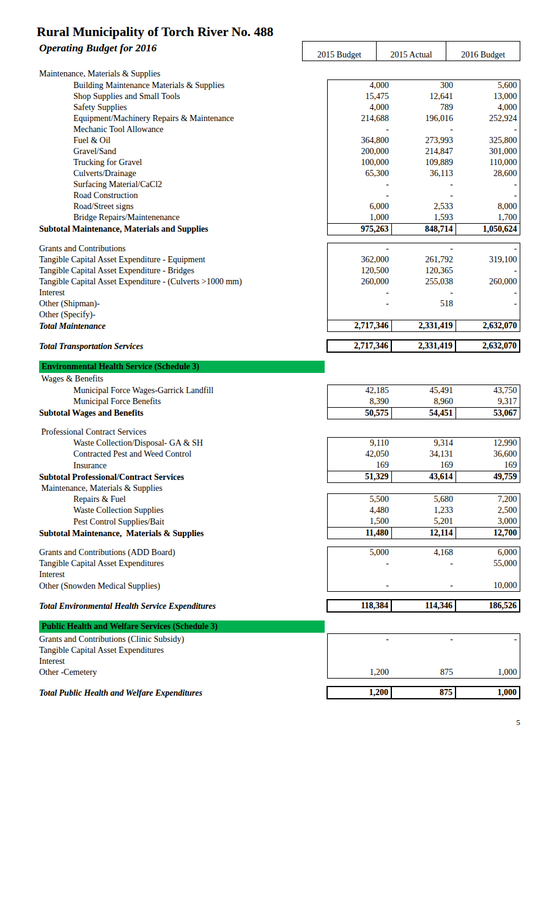Rural Municipality of Torch River No. 488
| Operating Budget for 2016 | 2015 Budget | 2015 Actual | 2016 Budget |
| Maintenance, Materials & Supplies | | | |
| Building Maintenance Materials & Supplies | 4,000 | 300 | 5,600 |
| Shop Supplies and Small Tools | 15,475 | 12,641 | 13,000 |
| Safety Supplies | 4,000 | 789 | 4,000 |
| Equipment/Machinery Repairs & Maintenance | 214,688 | 196,016 | 252,924 |
| Mechanic Tool Allowance | - | - | - |
| Fuel & Oil | 364,800 | 273,993 | 325,800 |
| Gravel/Sand | 200,000 | 214,847 | 301,000 |
| Trucking for Gravel | 100,000 | 109,889 | 110,000 |
| Culverts/Drainage | 65,300 | 36,113 | 28,600 |
| Surfacing Material/CaCl2 | - | - | - |
| Road Construction | - | - | - |
| Road/Street signs | 6,000 | 2,533 | 8,000 |
| Bridge Repairs/Maintenenance | 1,000 | 1,593 | 1,700 |
| Subtotal Maintenance, Materials and Supplies | 975,263 | 848,714 | 1,050,624 |
| Grants and Contributions | - | - | - |
| Tangible Capital Asset Expenditure - Equipment | 362,000 | 261,792 | 319,100 |
| Tangible Capital Asset Expenditure - Bridges | 120,500 | 120,365 | - |
| Tangible Capital Asset Expenditure - (Culverts >1000 mm) | 260,000 | 255,038 | 260,000 |
| Interest | - | - | - |
| Other (Shipman)- | - | 518 | - |
| Other (Specify)- | | | |
| Total Maintenance | 2,717,346 | 2,331,419 | 2,632,070 |
| Total Transportation Services | 2,717,346 | 2,331,419 | 2,632,070 |
| Environmental Health Service (Schedule 3) | | | |
| Wages & Benefits | | | |
| Municipal Force Wages-Garrick Landfill | 42,185 | 45,491 | 43,750 |
| Municipal Force Benefits | 8,390 | 8,960 | 9,317 |
| Subtotal Wages and Benefits | 50,575 | 54,451 | 53,067 |
| Professional Contract Services | | | |
| Waste Collection/Disposal- GA & SH | 9,110 | 9,314 | 12,990 |
| Contracted Pest and Weed Control | 42,050 | 34,131 | 36,600 |
| Insurance | 169 | 169 | 169 |
| Subtotal Professional/Contract Services | 51,329 | 43,614 | 49,759 |
| Maintenance, Materials & Supplies | | | |
| Repairs & Fuel | 5,500 | 5,680 | 7,200 |
| Waste Collection Supplies | 4,480 | 1,233 | 2,500 |
| Pest Control Supplies/Bait | 1,500 | 5,201 | 3,000 |
| Subtotal Maintenance, Materials & Supplies | 11,480 | 12,114 | 12,700 |
| Grants and Contributions (ADD Board) | 5,000 | 4,168 | 6,000 |
| Tangible Capital Asset Expenditures | - | - | 55,000 |
| Interest | | | |
| Other (Snowden Medical Supplies) | - | - | 10,000 |
| Total Environmental Health Service Expenditures | 118,384 | 114,346 | 186,526 |
| Public Health and Welfare Services (Schedule 3) | | | |
| Grants and Contributions (Clinic Subsidy) | - | - | - |
| Tangible Capital Asset Expenditures | | | |
| Interest | | | |
| Other -Cemetery | 1,200 | 875 | 1,000 |
| Total Public Health and Welfare Expenditures | 1,200 | 875 | 1,000 |
5